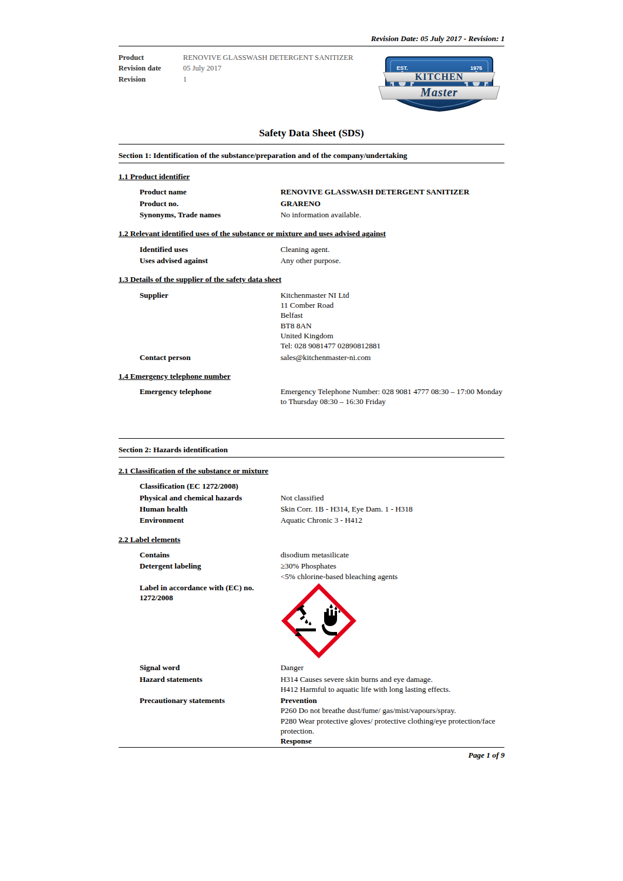Revision Date: 05 July 2017 - Revision: 1
| Product | RENOVIVE GLASSWASH DETERGENT SANITIZER |
| Revision date | 05 July 2017 |
| Revision | 1 |
EST. 1975 KITCHEN Master
Safety Data Sheet (SDS)
Section 1: Identification of the substance/preparation and of the company/undertaking
1.1 Product identifier
| Product name | RENOVIVE GLASSWASH DETERGENT SANITIZER |
| Product no. | GRARENO |
| Synonyms, Trade names | No information available. |
1.2 Relevant identified uses of the substance or mixture and uses advised against
| Identified uses | Cleaning agent. |
| Uses advised against | Any other purpose. |
1.3 Details of the supplier of the safety data sheet
| Supplier | Kitchenmaster NI Ltd 11 Comber Road Belfast BT8 8AN United Kingdom Tel: 028 9081477 02890812881 |
| Contact person | sales@kitchenmaster-ni.com |
1.4 Emergency telephone number
| Emergency telephone | Emergency Telephone Number: 028 9081 4777 08:30 – 17:00 Monday to Thursday 08:30 – 16:30 Friday |
Section 2: Hazards identification
2.1 Classification of the substance or mixture
| Classification (EC 1272/2008) |
| Physical and chemical hazards | Not classified |
| Human health | Skin Corr. 1B - H314, Eye Dam. 1 - H318 |
| Environment | Aquatic Chronic 3 - H412 |
2.2 Label elements
| Contains | disodium metasilicate |
| Detergent labeling | ≥30% Phosphates <5% chlorine-based bleaching agents |
| Label in accordance with (EC) no. 1272/2008 | |
| Signal word | Danger |
| Hazard statements | H314 Causes severe skin burns and eye damage. H412 Harmful to aquatic life with long lasting effects. |
| Precautionary statements | Prevention P260 Do not breathe dust/fume/ gas/mist/vapours/spray. P280 Wear protective gloves/ protective clothing/eye protection/face protection. Response |
Page 1 of 9